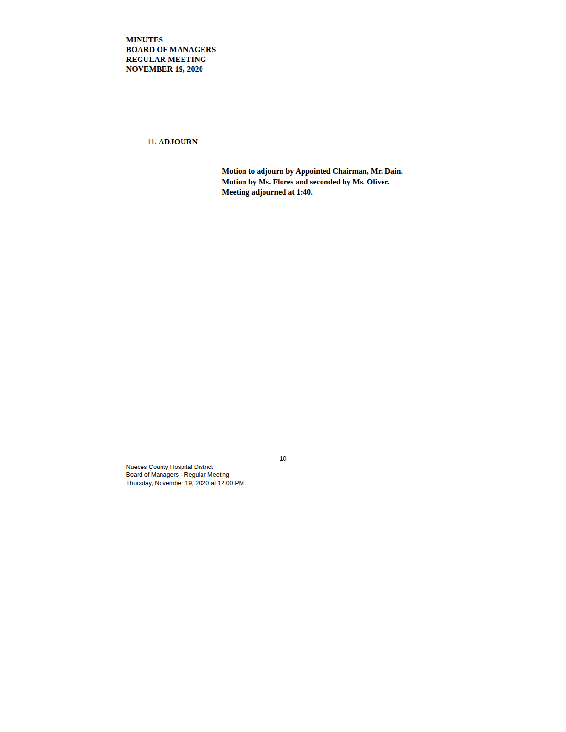MINUTES
BOARD OF MANAGERS
REGULAR MEETING
NOVEMBER 19, 2020
11. ADJOURN
Motion to adjourn by Appointed Chairman, Mr. Dain.
Motion by Ms. Flores and seconded by Ms. Oliver.
Meeting adjourned at 1:40.
10
Nueces County Hospital District
Board of Managers - Regular Meeting
Thursday, November 19, 2020 at 12:00 PM